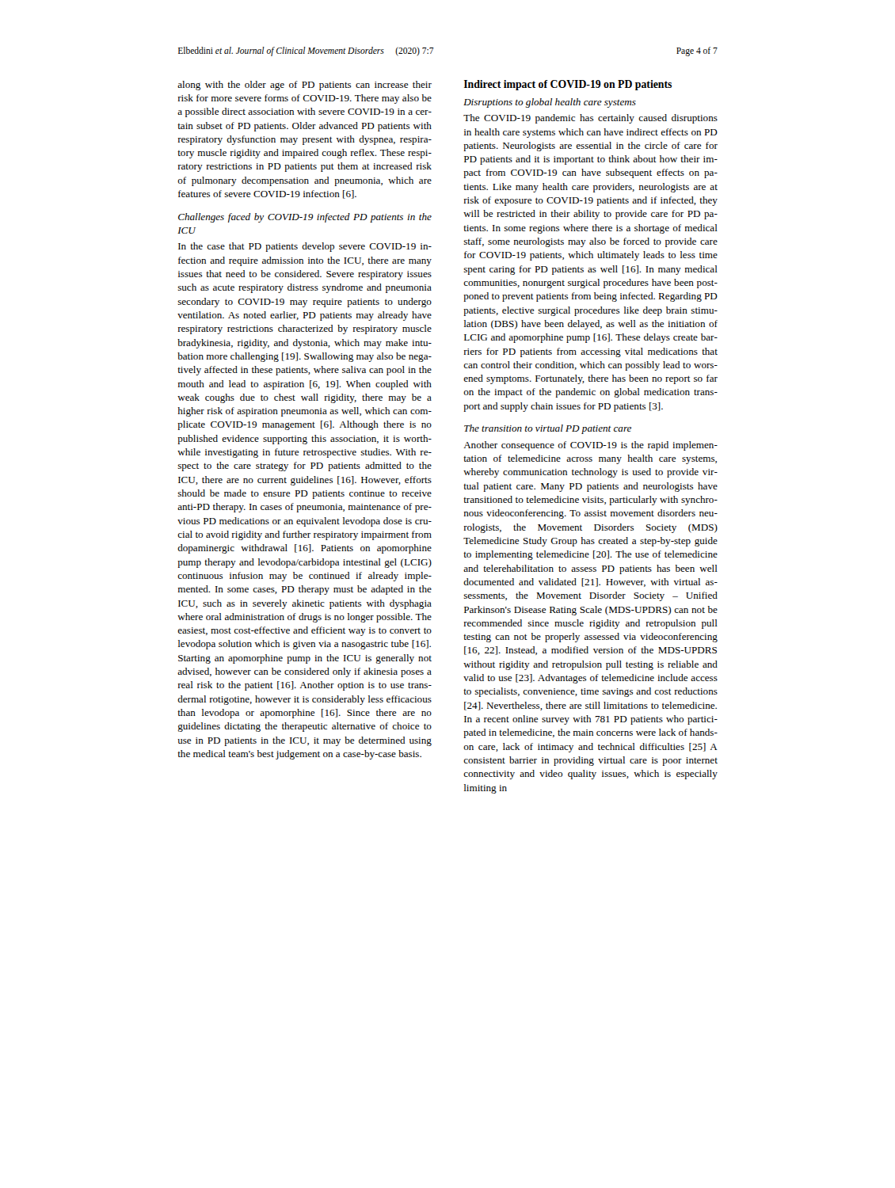Elbeddini et al. Journal of Clinical Movement Disorders (2020) 7:7
Page 4 of 7
along with the older age of PD patients can increase their risk for more severe forms of COVID-19. There may also be a possible direct association with severe COVID-19 in a certain subset of PD patients. Older advanced PD patients with respiratory dysfunction may present with dyspnea, respiratory muscle rigidity and impaired cough reflex. These respiratory restrictions in PD patients put them at increased risk of pulmonary decompensation and pneumonia, which are features of severe COVID-19 infection [6].
Challenges faced by COVID-19 infected PD patients in the ICU
In the case that PD patients develop severe COVID-19 infection and require admission into the ICU, there are many issues that need to be considered. Severe respiratory issues such as acute respiratory distress syndrome and pneumonia secondary to COVID-19 may require patients to undergo ventilation. As noted earlier, PD patients may already have respiratory restrictions characterized by respiratory muscle bradykinesia, rigidity, and dystonia, which may make intubation more challenging [19]. Swallowing may also be negatively affected in these patients, where saliva can pool in the mouth and lead to aspiration [6, 19]. When coupled with weak coughs due to chest wall rigidity, there may be a higher risk of aspiration pneumonia as well, which can complicate COVID-19 management [6]. Although there is no published evidence supporting this association, it is worthwhile investigating in future retrospective studies. With respect to the care strategy for PD patients admitted to the ICU, there are no current guidelines [16]. However, efforts should be made to ensure PD patients continue to receive anti-PD therapy. In cases of pneumonia, maintenance of previous PD medications or an equivalent levodopa dose is crucial to avoid rigidity and further respiratory impairment from dopaminergic withdrawal [16]. Patients on apomorphine pump therapy and levodopa/carbidopa intestinal gel (LCIG) continuous infusion may be continued if already implemented. In some cases, PD therapy must be adapted in the ICU, such as in severely akinetic patients with dysphagia where oral administration of drugs is no longer possible. The easiest, most cost-effective and efficient way is to convert to levodopa solution which is given via a nasogastric tube [16]. Starting an apomorphine pump in the ICU is generally not advised, however can be considered only if akinesia poses a real risk to the patient [16]. Another option is to use transdermal rotigotine, however it is considerably less efficacious than levodopa or apomorphine [16]. Since there are no guidelines dictating the therapeutic alternative of choice to use in PD patients in the ICU, it may be determined using the medical team's best judgement on a case-by-case basis.
Indirect impact of COVID-19 on PD patients
Disruptions to global health care systems
The COVID-19 pandemic has certainly caused disruptions in health care systems which can have indirect effects on PD patients. Neurologists are essential in the circle of care for PD patients and it is important to think about how their impact from COVID-19 can have subsequent effects on patients. Like many health care providers, neurologists are at risk of exposure to COVID-19 patients and if infected, they will be restricted in their ability to provide care for PD patients. In some regions where there is a shortage of medical staff, some neurologists may also be forced to provide care for COVID-19 patients, which ultimately leads to less time spent caring for PD patients as well [16]. In many medical communities, nonurgent surgical procedures have been postponed to prevent patients from being infected. Regarding PD patients, elective surgical procedures like deep brain stimulation (DBS) have been delayed, as well as the initiation of LCIG and apomorphine pump [16]. These delays create barriers for PD patients from accessing vital medications that can control their condition, which can possibly lead to worsened symptoms. Fortunately, there has been no report so far on the impact of the pandemic on global medication transport and supply chain issues for PD patients [3].
The transition to virtual PD patient care
Another consequence of COVID-19 is the rapid implementation of telemedicine across many health care systems, whereby communication technology is used to provide virtual patient care. Many PD patients and neurologists have transitioned to telemedicine visits, particularly with synchronous videoconferencing. To assist movement disorders neurologists, the Movement Disorders Society (MDS) Telemedicine Study Group has created a step-by-step guide to implementing telemedicine [20]. The use of telemedicine and telerehabilitation to assess PD patients has been well documented and validated [21]. However, with virtual assessments, the Movement Disorder Society – Unified Parkinson's Disease Rating Scale (MDS-UPDRS) can not be recommended since muscle rigidity and retropulsion pull testing can not be properly assessed via videoconferencing [16, 22]. Instead, a modified version of the MDS-UPDRS without rigidity and retropulsion pull testing is reliable and valid to use [23]. Advantages of telemedicine include access to specialists, convenience, time savings and cost reductions [24]. Nevertheless, there are still limitations to telemedicine. In a recent online survey with 781 PD patients who participated in telemedicine, the main concerns were lack of hands-on care, lack of intimacy and technical difficulties [25] A consistent barrier in providing virtual care is poor internet connectivity and video quality issues, which is especially limiting in